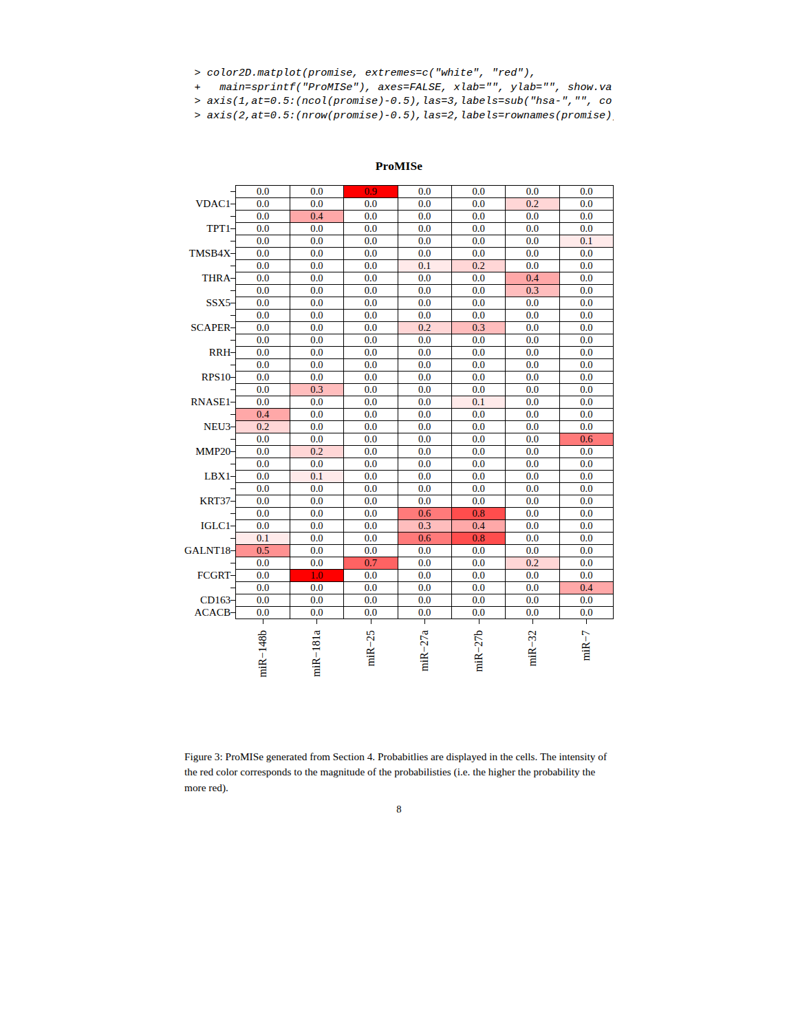> color2D.matplot(promise, extremes=c("white", "red"),
+   main=sprintf("ProMISe"), axes=FALSE, xlab="", ylab="", show.values=T)
> axis(1,at=0.5:(ncol(promise)-0.5),las=3,labels=sub("hsa-","", colnames(pro
> axis(2,at=0.5:(nrow(promise)-0.5),las=2,labels=rownames(promise))
ProMISe
| | | 0.0 | 0.0 | 0.9 | 0.0 | 0.0 | 0.0 | 0.0 |
| VDAC1 | | 0.0 | 0.0 | 0.0 | 0.0 | 0.0 | 0.2 | 0.0 |
| | | 0.0 | 0.4 | 0.0 | 0.0 | 0.0 | 0.0 | 0.0 |
| TPT1 | | 0.0 | 0.0 | 0.0 | 0.0 | 0.0 | 0.0 | 0.0 |
| | | 0.0 | 0.0 | 0.0 | 0.0 | 0.0 | 0.0 | 0.1 |
| TMSB4X | | 0.0 | 0.0 | 0.0 | 0.0 | 0.0 | 0.0 | 0.0 |
| | | 0.0 | 0.0 | 0.0 | 0.1 | 0.2 | 0.0 | 0.0 |
| THRA | | 0.0 | 0.0 | 0.0 | 0.0 | 0.0 | 0.4 | 0.0 |
| | | 0.0 | 0.0 | 0.0 | 0.0 | 0.0 | 0.3 | 0.0 |
| SSX5 | | 0.0 | 0.0 | 0.0 | 0.0 | 0.0 | 0.0 | 0.0 |
| | | 0.0 | 0.0 | 0.0 | 0.0 | 0.0 | 0.0 | 0.0 |
| SCAPER | | 0.0 | 0.0 | 0.0 | 0.2 | 0.3 | 0.0 | 0.0 |
| | | 0.0 | 0.0 | 0.0 | 0.0 | 0.0 | 0.0 | 0.0 |
| RRH | | 0.0 | 0.0 | 0.0 | 0.0 | 0.0 | 0.0 | 0.0 |
| | | 0.0 | 0.0 | 0.0 | 0.0 | 0.0 | 0.0 | 0.0 |
| RPS10 | | 0.0 | 0.0 | 0.0 | 0.0 | 0.0 | 0.0 | 0.0 |
| | | 0.0 | 0.3 | 0.0 | 0.0 | 0.0 | 0.0 | 0.0 |
| RNASE1 | | 0.0 | 0.0 | 0.0 | 0.0 | 0.1 | 0.0 | 0.0 |
| | | 0.4 | 0.0 | 0.0 | 0.0 | 0.0 | 0.0 | 0.0 |
| NEU3 | | 0.2 | 0.0 | 0.0 | 0.0 | 0.0 | 0.0 | 0.0 |
| | | 0.0 | 0.0 | 0.0 | 0.0 | 0.0 | 0.0 | 0.6 |
| MMP20 | | 0.0 | 0.2 | 0.0 | 0.0 | 0.0 | 0.0 | 0.0 |
| | | 0.0 | 0.0 | 0.0 | 0.0 | 0.0 | 0.0 | 0.0 |
| LBX1 | | 0.0 | 0.1 | 0.0 | 0.0 | 0.0 | 0.0 | 0.0 |
| | | 0.0 | 0.0 | 0.0 | 0.0 | 0.0 | 0.0 | 0.0 |
| KRT37 | | 0.0 | 0.0 | 0.0 | 0.0 | 0.0 | 0.0 | 0.0 |
| | | 0.0 | 0.0 | 0.0 | 0.6 | 0.8 | 0.0 | 0.0 |
| IGLC1 | | 0.0 | 0.0 | 0.0 | 0.3 | 0.4 | 0.0 | 0.0 |
| | | 0.1 | 0.0 | 0.0 | 0.6 | 0.8 | 0.0 | 0.0 |
| GALNT18 | | 0.5 | 0.0 | 0.0 | 0.0 | 0.0 | 0.0 | 0.0 |
| | | 0.0 | 0.0 | 0.7 | 0.0 | 0.0 | 0.2 | 0.0 |
| FCGRT | | 0.0 | 1.0 | 0.0 | 0.0 | 0.0 | 0.0 | 0.0 |
| | | 0.0 | 0.0 | 0.0 | 0.0 | 0.0 | 0.0 | 0.4 |
| CD163 | | 0.0 | 0.0 | 0.0 | 0.0 | 0.0 | 0.0 | 0.0 |
| ACACB | | 0.0 | 0.0 | 0.0 | 0.0 | 0.0 | 0.0 | 0.0 |
| | | miR−148b | miR−181a | miR−25 | miR−27a | miR−27b | miR−32 | miR−7 |
Figure 3: ProMISe generated from Section 4. Probabitlies are displayed in the cells. The intensity of the red color corresponds to the magnitude of the probabilisties (i.e. the higher the probability the more red).
8